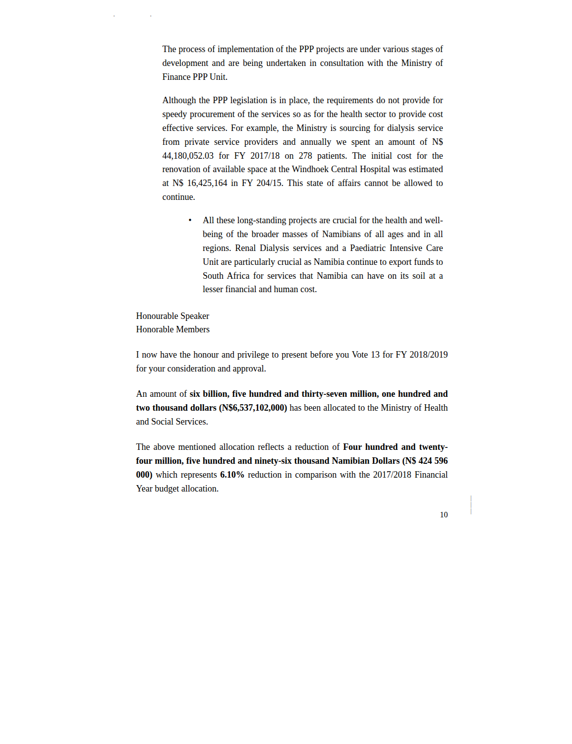. .
The process of implementation of the PPP projects are under various stages of development and are being undertaken in consultation with the Ministry of Finance PPP Unit.
Although the PPP legislation is in place, the requirements do not provide for speedy procurement of the services so as for the health sector to provide cost effective services. For example, the Ministry is sourcing for dialysis service from private service providers and annually we spent an amount of N$ 44,180,052.03 for FY 2017/18 on 278 patients. The initial cost for the renovation of available space at the Windhoek Central Hospital was estimated at N$ 16,425,164 in FY 204/15. This state of affairs cannot be allowed to continue.
All these long-standing projects are crucial for the health and well-being of the broader masses of Namibians of all ages and in all regions. Renal Dialysis services and a Paediatric Intensive Care Unit are particularly crucial as Namibia continue to export funds to South Africa for services that Namibia can have on its soil at a lesser financial and human cost.
Honourable Speaker
Honorable Members
I now have the honour and privilege to present before you Vote 13 for FY 2018/2019 for your consideration and approval.
An amount of six billion, five hundred and thirty-seven million, one hundred and two thousand dollars (N$6,537,102,000) has been allocated to the Ministry of Health and Social Services.
The above mentioned allocation reflects a reduction of Four hundred and twenty-four million, five hundred and ninety-six thousand Namibian Dollars (N$ 424 596 000) which represents 6.10% reduction in comparison with the 2017/2018 Financial Year budget allocation.
10
|
|
|